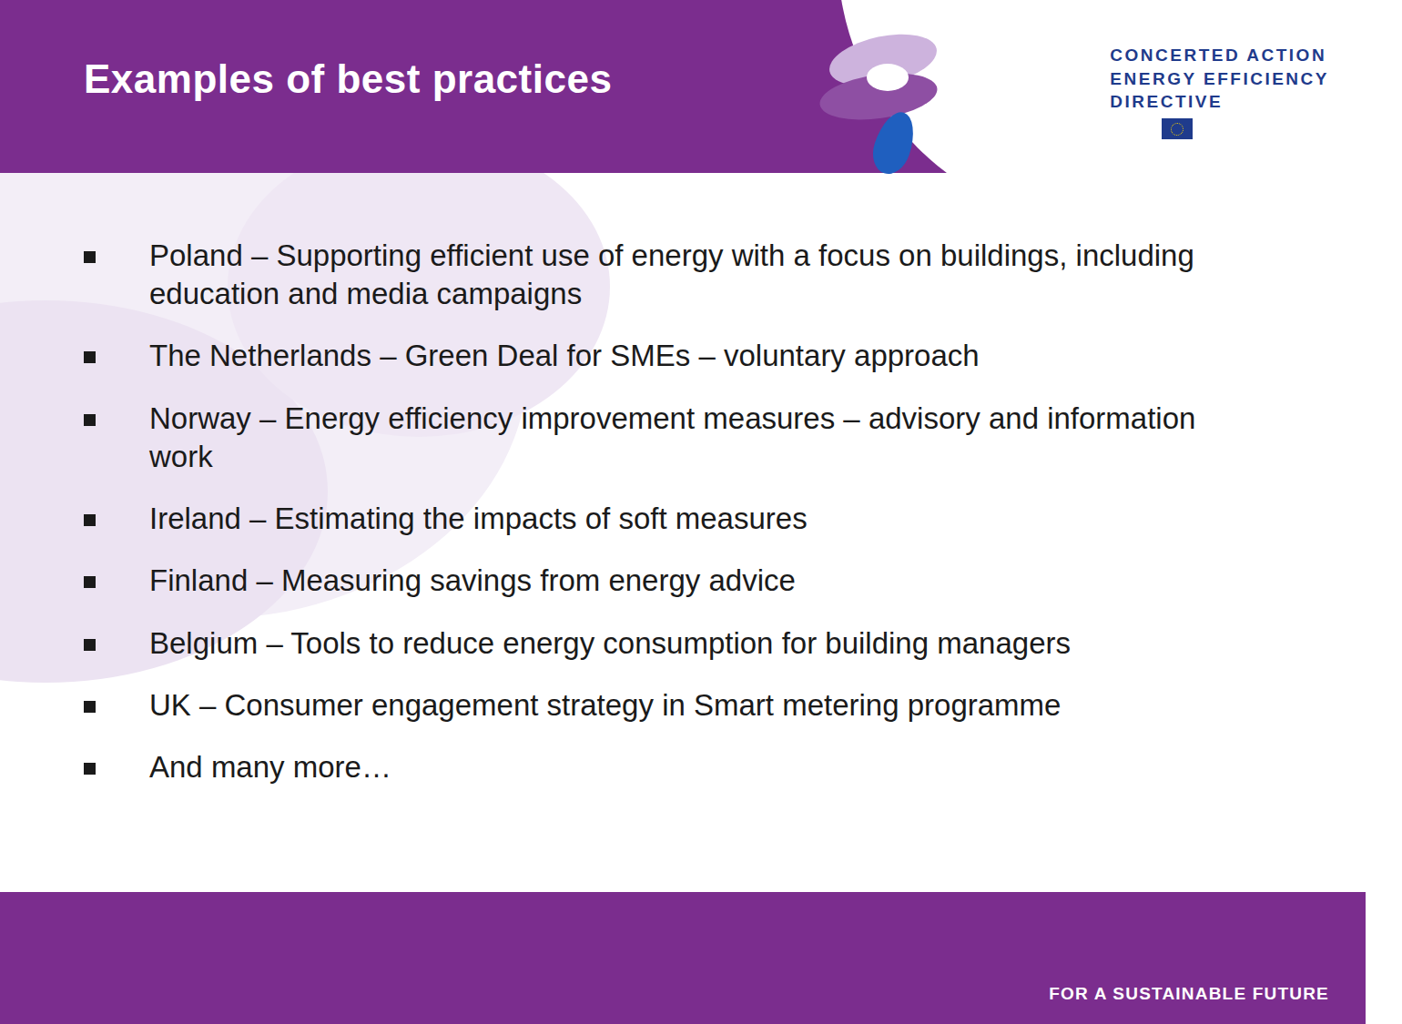Examples of best practices
CONCERTED ACTION
ENERGY EFFICIENCY
DIRECTIVE
Poland – Supporting efficient use of energy with a focus on buildings, including education and media campaigns
The Netherlands – Green Deal for SMEs – voluntary approach
Norway – Energy efficiency improvement measures – advisory and information work
Ireland – Estimating the impacts of soft measures
Finland – Measuring savings from energy advice
Belgium – Tools to reduce energy consumption for building managers
UK – Consumer engagement strategy in Smart metering programme
And many more…
FOR A SUSTAINABLE FUTURE